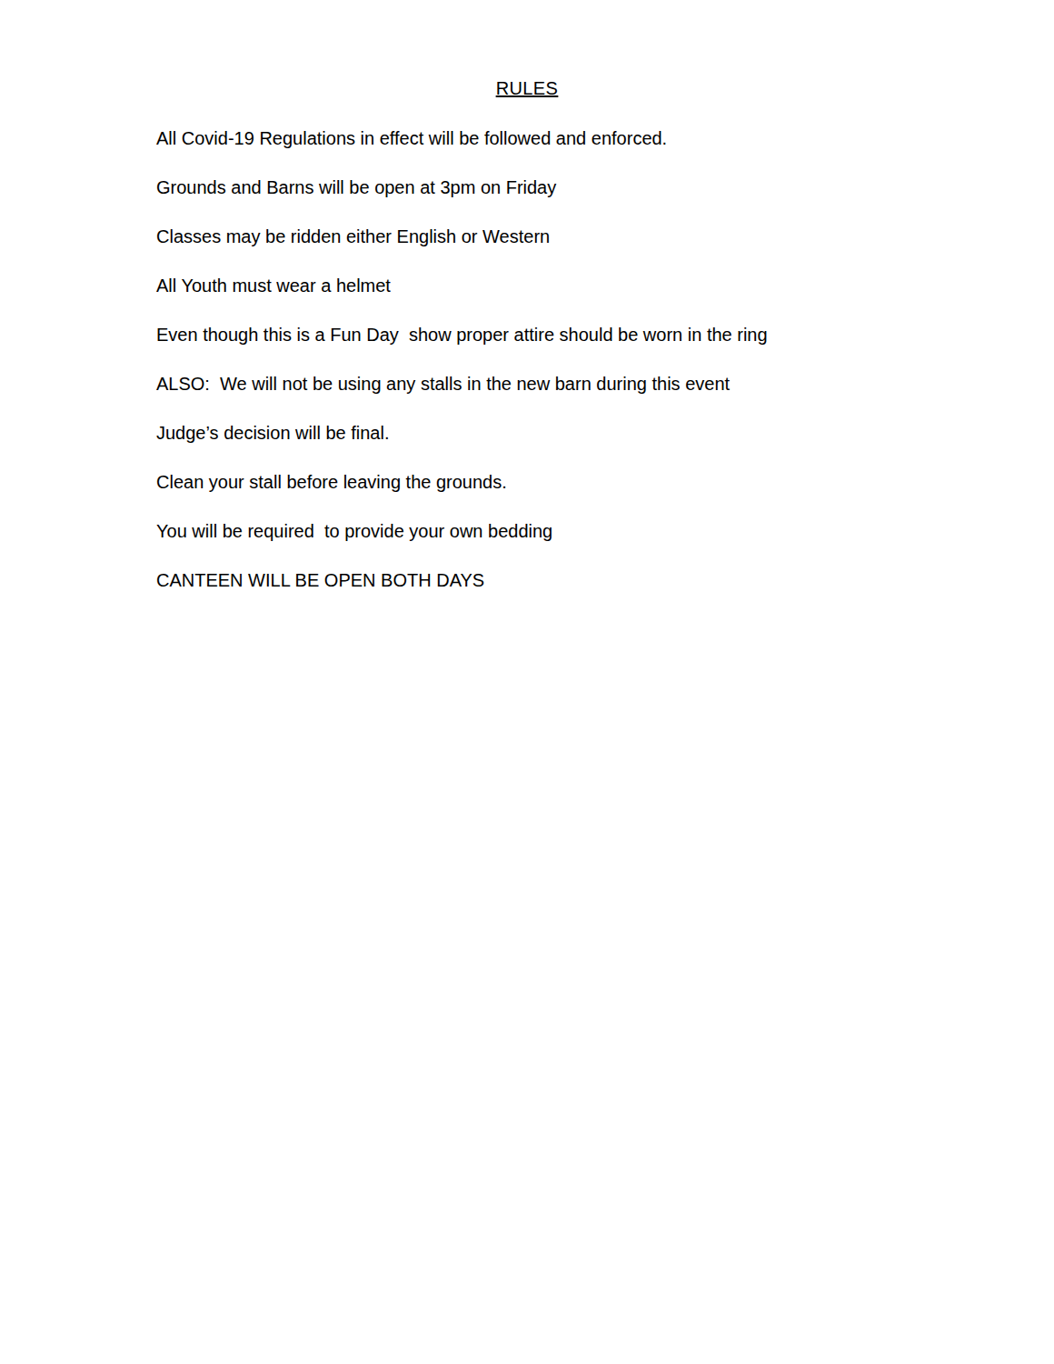RULES
All Covid-19 Regulations in effect will be followed and enforced.
Grounds and Barns will be open at 3pm on Friday
Classes may be ridden either English or Western
All Youth must wear a helmet
Even though this is a Fun Day show proper attire should be worn in the ring
ALSO: We will not be using any stalls in the new barn during this event
Judge’s decision will be final.
Clean your stall before leaving the grounds.
You will be required to provide your own bedding
CANTEEN WILL BE OPEN BOTH DAYS